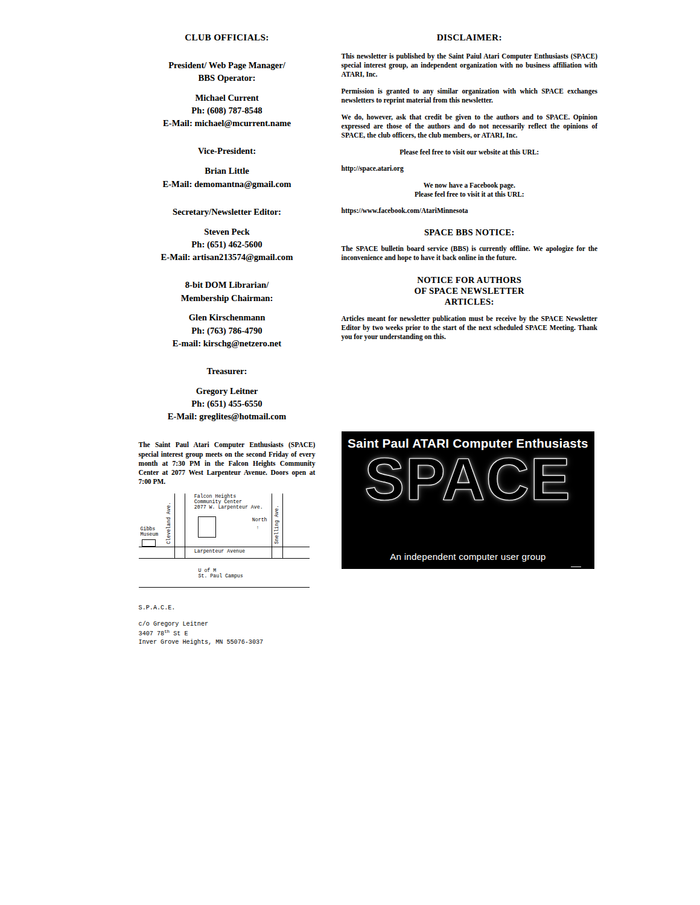CLUB OFFICIALS:
President/ Web Page Manager/
BBS Operator: Michael Current Ph: (608) 787-8548 E-Mail: michael@mcurrent.name
Vice-President: Brian Little E-Mail: demomantna@gmail.com
Secretary/Newsletter Editor: Steven Peck Ph: (651) 462-5600 E-Mail: artisan213574@gmail.com
8-bit DOM Librarian/
Membership Chairman: Glen Kirschenmann Ph: (763) 786-4790 E-mail: kirschg@netzero.net
Treasurer: Gregory Leitner Ph: (651) 455-6550 E-Mail: greglites@hotmail.com
The Saint Paul Atari Computer Enthusiasts (SPACE) special interest group meets on the second Friday of every month at 7:30 PM in the Falcon Heights Community Center at 2077 West Larpenteur Avenue. Doors open at 7:00 PM.
Cleveland Ave.
Snelling Ave.
Falcon Heights Community Center 2077 W. Larpenteur Ave.
North
↑
Gibbs Museum
Larpenteur Avenue
U of M St. Paul Campus
S.P.A.C.E. c/o Gregory Leitner 3407 78th St E Inver Grove Heights, MN 55076-3037
DISCLAIMER:
This newsletter is published by the Saint Paiul Atari Computer Enthusiasts (SPACE) special interest group, an independent organization with no business affiliation with ATARI, Inc.
Permission is granted to any similar organization with which SPACE exchanges newsletters to reprint material from this newsletter.
We do, however, ask that credit be given to the authors and to SPACE. Opinion expressed are those of the authors and do not necessarily reflect the opinions of SPACE, the club officers, the club members, or ATARI, Inc.
Please feel free to visit our website at this URL:
http://space.atari.org
We now have a Facebook page.
Please feel free to visit it at this URL:
https://www.facebook.com/AtariMinnesota
SPACE BBS NOTICE:
The SPACE bulletin board service (BBS) is currently offline. We apologize for the inconvenience and hope to have it back online in the future.
NOTICE FOR AUTHORS
OF SPACE NEWSLETTER
ARTICLES:
Articles meant for newsletter publication must be receive by the SPACE Newsletter Editor by two weeks prior to the start of the next scheduled SPACE Meeting. Thank you for your understanding on this.
Saint Paul ATARI Computer Enthusiasts
SPACE
An independent computer user group